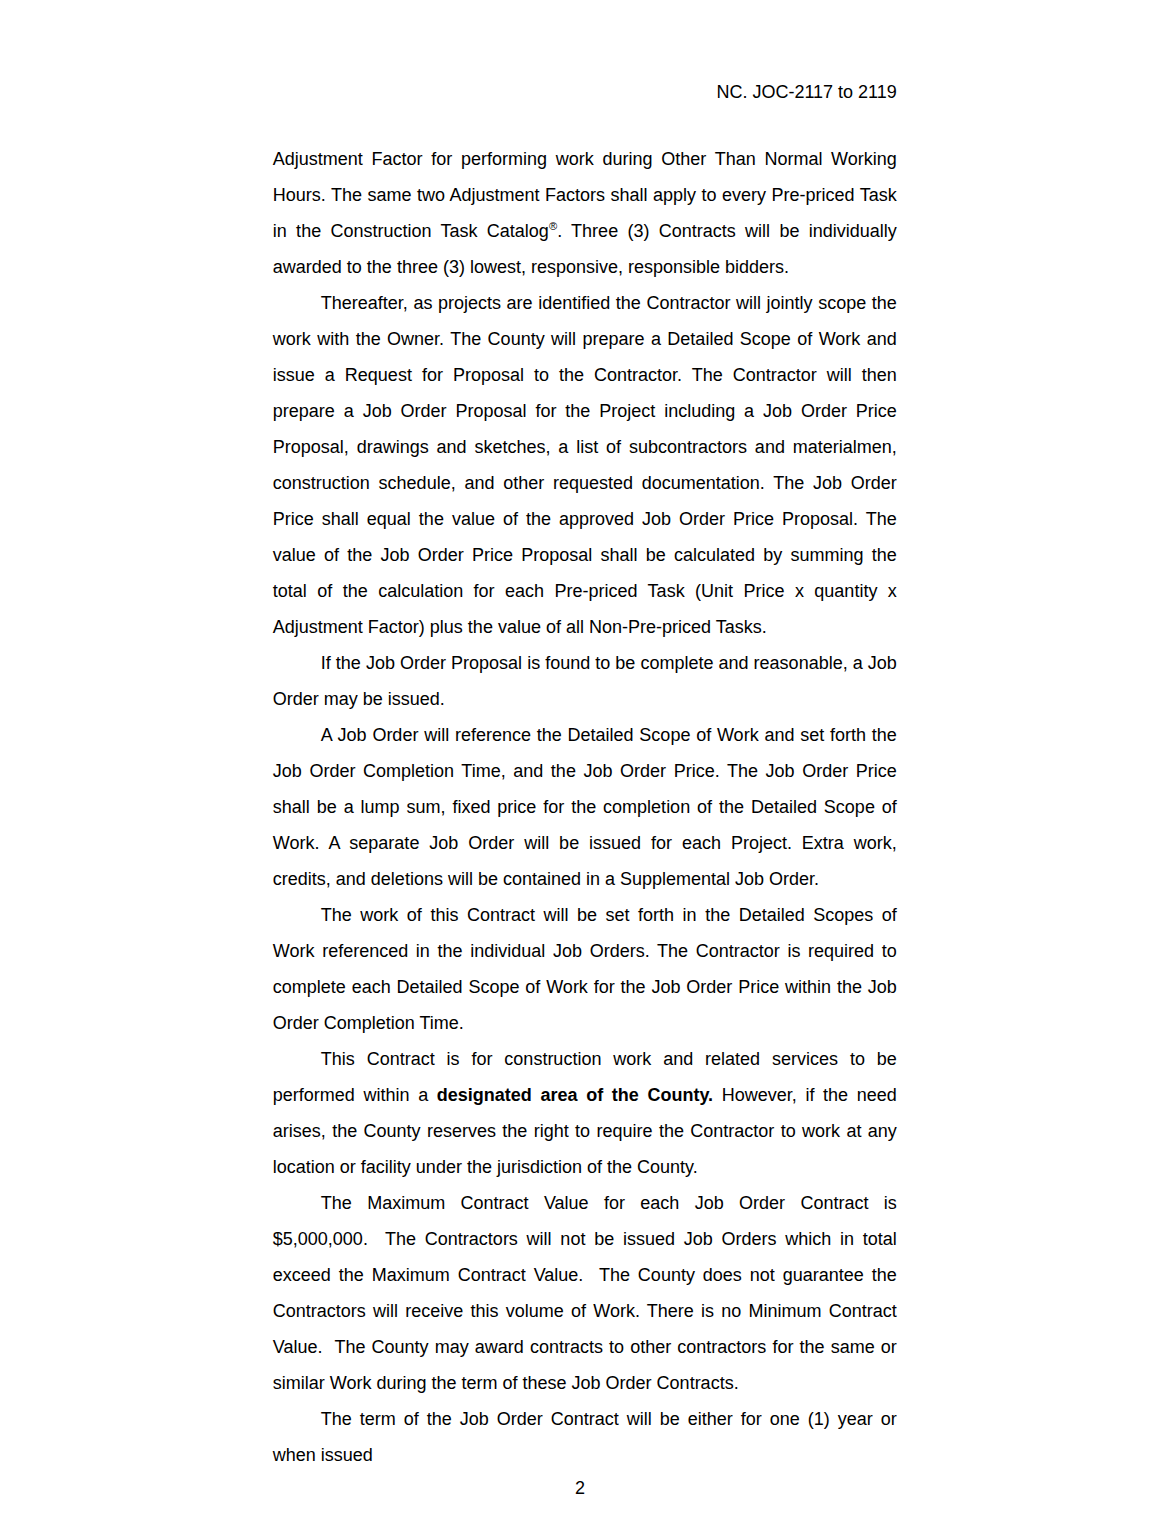NC. JOC-2117 to 2119
Adjustment Factor for performing work during Other Than Normal Working Hours. The same two Adjustment Factors shall apply to every Pre-priced Task in the Construction Task Catalog®. Three (3) Contracts will be individually awarded to the three (3) lowest, responsive, responsible bidders.
Thereafter, as projects are identified the Contractor will jointly scope the work with the Owner. The County will prepare a Detailed Scope of Work and issue a Request for Proposal to the Contractor. The Contractor will then prepare a Job Order Proposal for the Project including a Job Order Price Proposal, drawings and sketches, a list of subcontractors and materialmen, construction schedule, and other requested documentation. The Job Order Price shall equal the value of the approved Job Order Price Proposal. The value of the Job Order Price Proposal shall be calculated by summing the total of the calculation for each Pre-priced Task (Unit Price x quantity x Adjustment Factor) plus the value of all Non-Pre-priced Tasks.
If the Job Order Proposal is found to be complete and reasonable, a Job Order may be issued.
A Job Order will reference the Detailed Scope of Work and set forth the Job Order Completion Time, and the Job Order Price. The Job Order Price shall be a lump sum, fixed price for the completion of the Detailed Scope of Work. A separate Job Order will be issued for each Project. Extra work, credits, and deletions will be contained in a Supplemental Job Order.
The work of this Contract will be set forth in the Detailed Scopes of Work referenced in the individual Job Orders. The Contractor is required to complete each Detailed Scope of Work for the Job Order Price within the Job Order Completion Time.
This Contract is for construction work and related services to be performed within a designated area of the County. However, if the need arises, the County reserves the right to require the Contractor to work at any location or facility under the jurisdiction of the County.
The Maximum Contract Value for each Job Order Contract is $5,000,000. The Contractors will not be issued Job Orders which in total exceed the Maximum Contract Value. The County does not guarantee the Contractors will receive this volume of Work. There is no Minimum Contract Value. The County may award contracts to other contractors for the same or similar Work during the term of these Job Order Contracts.
The term of the Job Order Contract will be either for one (1) year or when issued
2